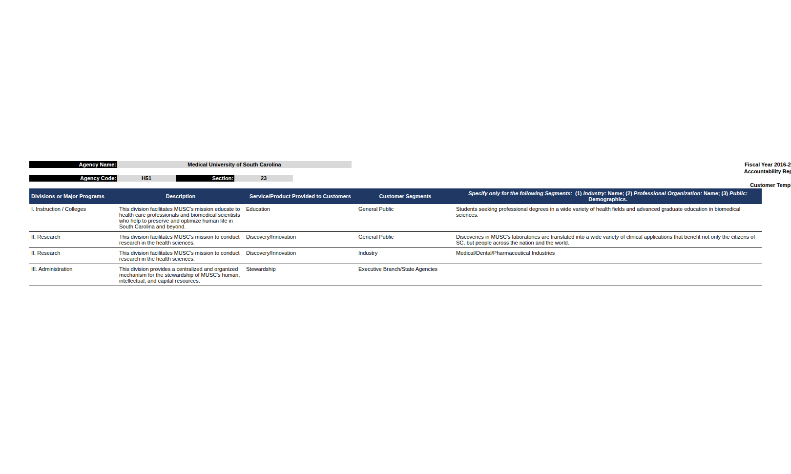| Agency Name: | Medical University of South Carolina | | | | | | | Fiscal Year 2016-2017 |
| | | | | | | | | Accountability Report |
| Agency Code: | H51 | Section: | 23 | | | | | | | | |
| | Customer Template |
| Divisions or Major Programs | Description | Service/Product Provided to Customers | Customer Segments | Specify only for the following Segments: (1) Industry: Name; (2) Professional Organization: Name; (3) Public: Demographics. |
| I. Instruction / Colleges | This division facilitates MUSC's mission educate to health care professionals and biomedical scientists who help to preserve and optimize human life in South Carolina and beyond. | Education | General Public | Students seeking professional degrees in a wide variety of health fields and advanced graduate education in biomedical sciences. |
| II. Research | This division facilitates MUSC's mission to conduct research in the health sciences. | Discovery/Innovation | General Public | Discoveries in MUSC's laboratories are translated into a wide variety of clinical applications that benefit not only the citizens of SC, but people across the nation and the world. |
| II. Research | This division facilitates MUSC's mission to conduct research in the health sciences. | Discovery/Innovation | Industry | Medical/Dental/Pharmaceutical Industries |
| III. Administration | This division provides a centralized and organized mechanism for the stewardship of MUSC's human, intellectual, and capital resources. | Stewardship | Executive Branch/State Agencies | |